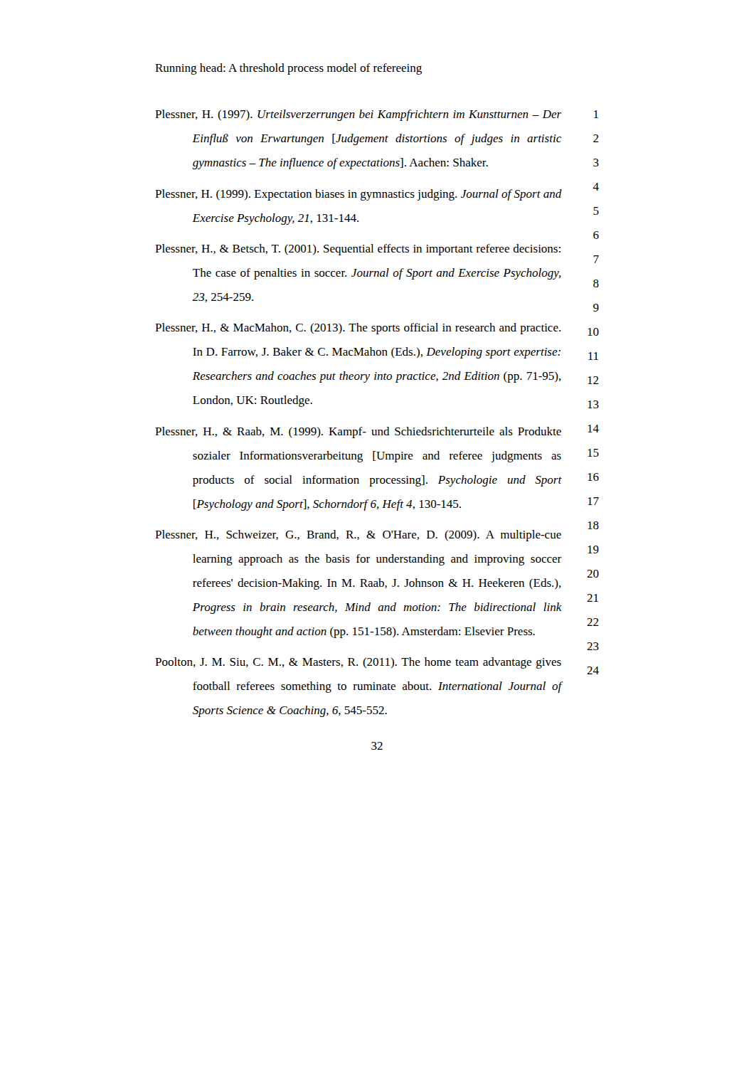Running head: A threshold process model of refereeing
1
2
3
4
5
6
7
8
9
10
11
12
13
14
15
16
17
18
19
20
21
22
23
24
Plessner, H. (1997). Urteilsverzerrungen bei Kampfrichtern im Kunstturnen – Der Einfluß von Erwartungen [Judgement distortions of judges in artistic gymnastics – The influence of expectations]. Aachen: Shaker.
Plessner, H. (1999). Expectation biases in gymnastics judging. Journal of Sport and Exercise Psychology, 21, 131-144.
Plessner, H., & Betsch, T. (2001). Sequential effects in important referee decisions: The case of penalties in soccer. Journal of Sport and Exercise Psychology, 23, 254-259.
Plessner, H., & MacMahon, C. (2013). The sports official in research and practice. In D. Farrow, J. Baker & C. MacMahon (Eds.), Developing sport expertise: Researchers and coaches put theory into practice, 2nd Edition (pp. 71-95), London, UK: Routledge.
Plessner, H., & Raab, M. (1999). Kampf- und Schiedsrichterurteile als Produkte sozialer Informationsverarbeitung [Umpire and referee judgments as products of social information processing]. Psychologie und Sport [Psychology and Sport], Schorndorf 6, Heft 4, 130-145.
Plessner, H., Schweizer, G., Brand, R., & O'Hare, D. (2009). A multiple-cue learning approach as the basis for understanding and improving soccer referees' decision-Making. In M. Raab, J. Johnson & H. Heekeren (Eds.), Progress in brain research, Mind and motion: The bidirectional link between thought and action (pp. 151-158). Amsterdam: Elsevier Press.
Poolton, J. M. Siu, C. M., & Masters, R. (2011). The home team advantage gives football referees something to ruminate about. International Journal of Sports Science & Coaching, 6, 545-552.
32